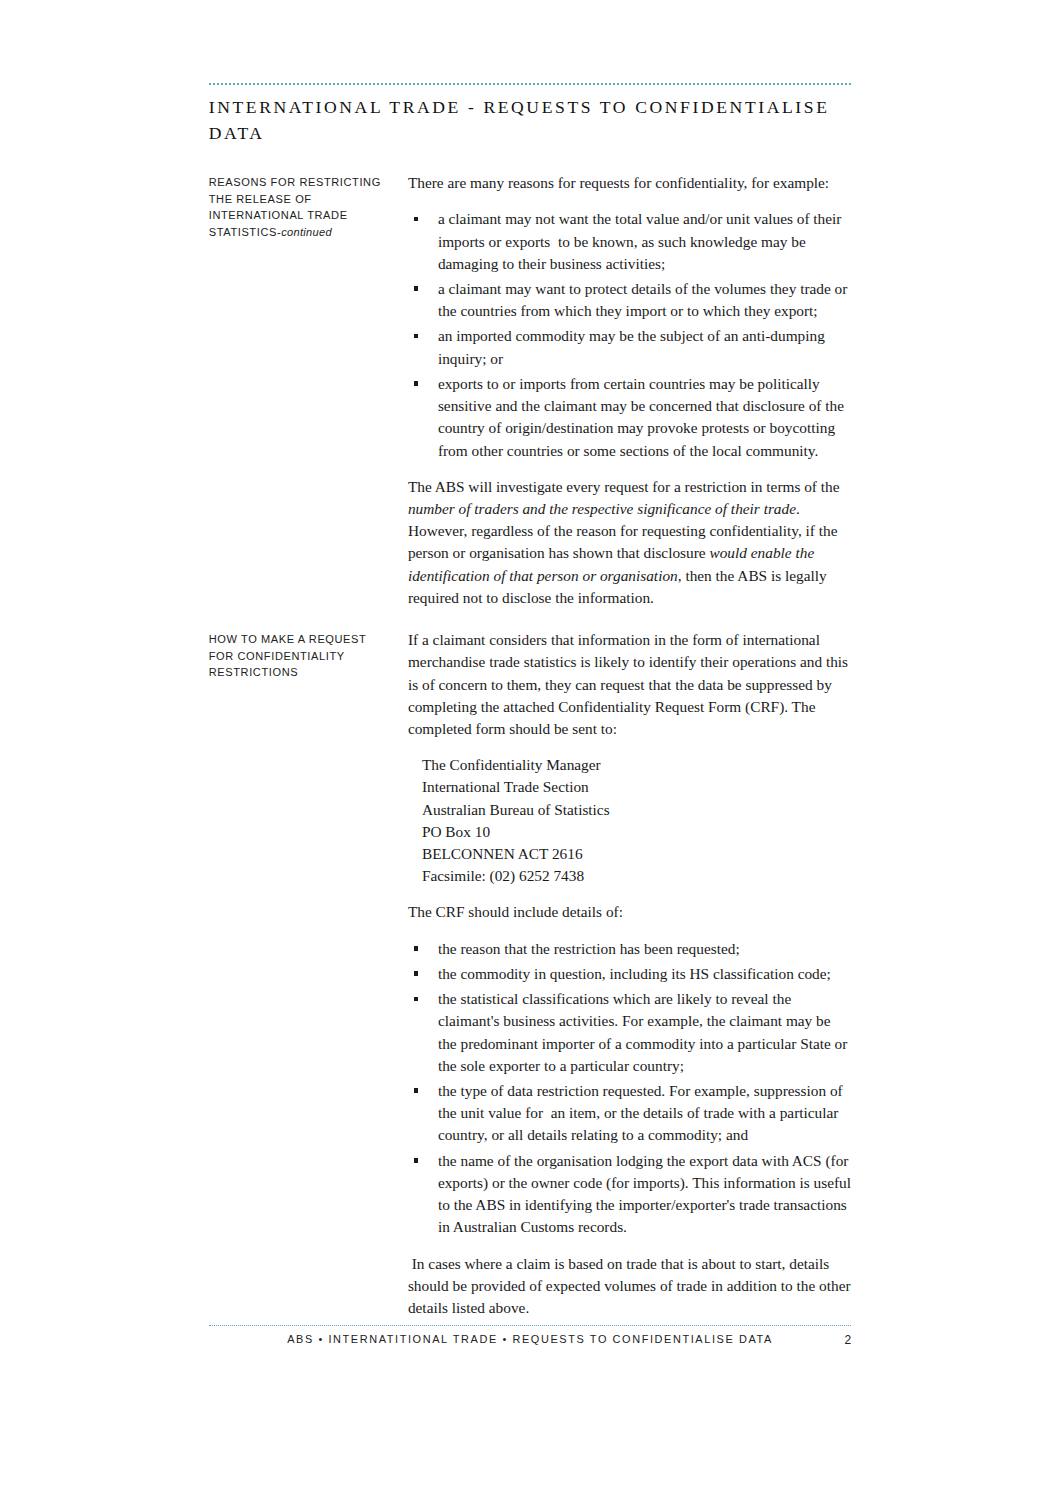International Trade - Requests to Confidentialise Data
Reasons for restricting the release of international trade statistics-continued
There are many reasons for requests for confidentiality, for example:
a claimant may not want the total value and/or unit values of their imports or exports to be known, as such knowledge may be damaging to their business activities;
a claimant may want to protect details of the volumes they trade or the countries from which they import or to which they export;
an imported commodity may be the subject of an anti-dumping inquiry; or
exports to or imports from certain countries may be politically sensitive and the claimant may be concerned that disclosure of the country of origin/destination may provoke protests or boycotting from other countries or some sections of the local community.
The ABS will investigate every request for a restriction in terms of the number of traders and the respective significance of their trade. However, regardless of the reason for requesting confidentiality, if the person or organisation has shown that disclosure would enable the identification of that person or organisation, then the ABS is legally required not to disclose the information.
How to make a request for confidentiality restrictions
If a claimant considers that information in the form of international merchandise trade statistics is likely to identify their operations and this is of concern to them, they can request that the data be suppressed by completing the attached Confidentiality Request Form (CRF). The completed form should be sent to:
The Confidentiality Manager
International Trade Section
Australian Bureau of Statistics
PO Box 10
BELCONNEN ACT 2616
Facsimile: (02) 6252 7438
The CRF should include details of:
the reason that the restriction has been requested;
the commodity in question, including its HS classification code;
the statistical classifications which are likely to reveal the claimant's business activities. For example, the claimant may be the predominant importer of a commodity into a particular State or the sole exporter to a particular country;
the type of data restriction requested. For example, suppression of the unit value for an item, or the details of trade with a particular country, or all details relating to a commodity; and
the name of the organisation lodging the export data with ACS (for exports) or the owner code (for imports). This information is useful to the ABS in identifying the importer/exporter's trade transactions in Australian Customs records.
In cases where a claim is based on trade that is about to start, details should be provided of expected volumes of trade in addition to the other details listed above.
ABS • Internatitional Trade • Requests to Confidentialise Data 2